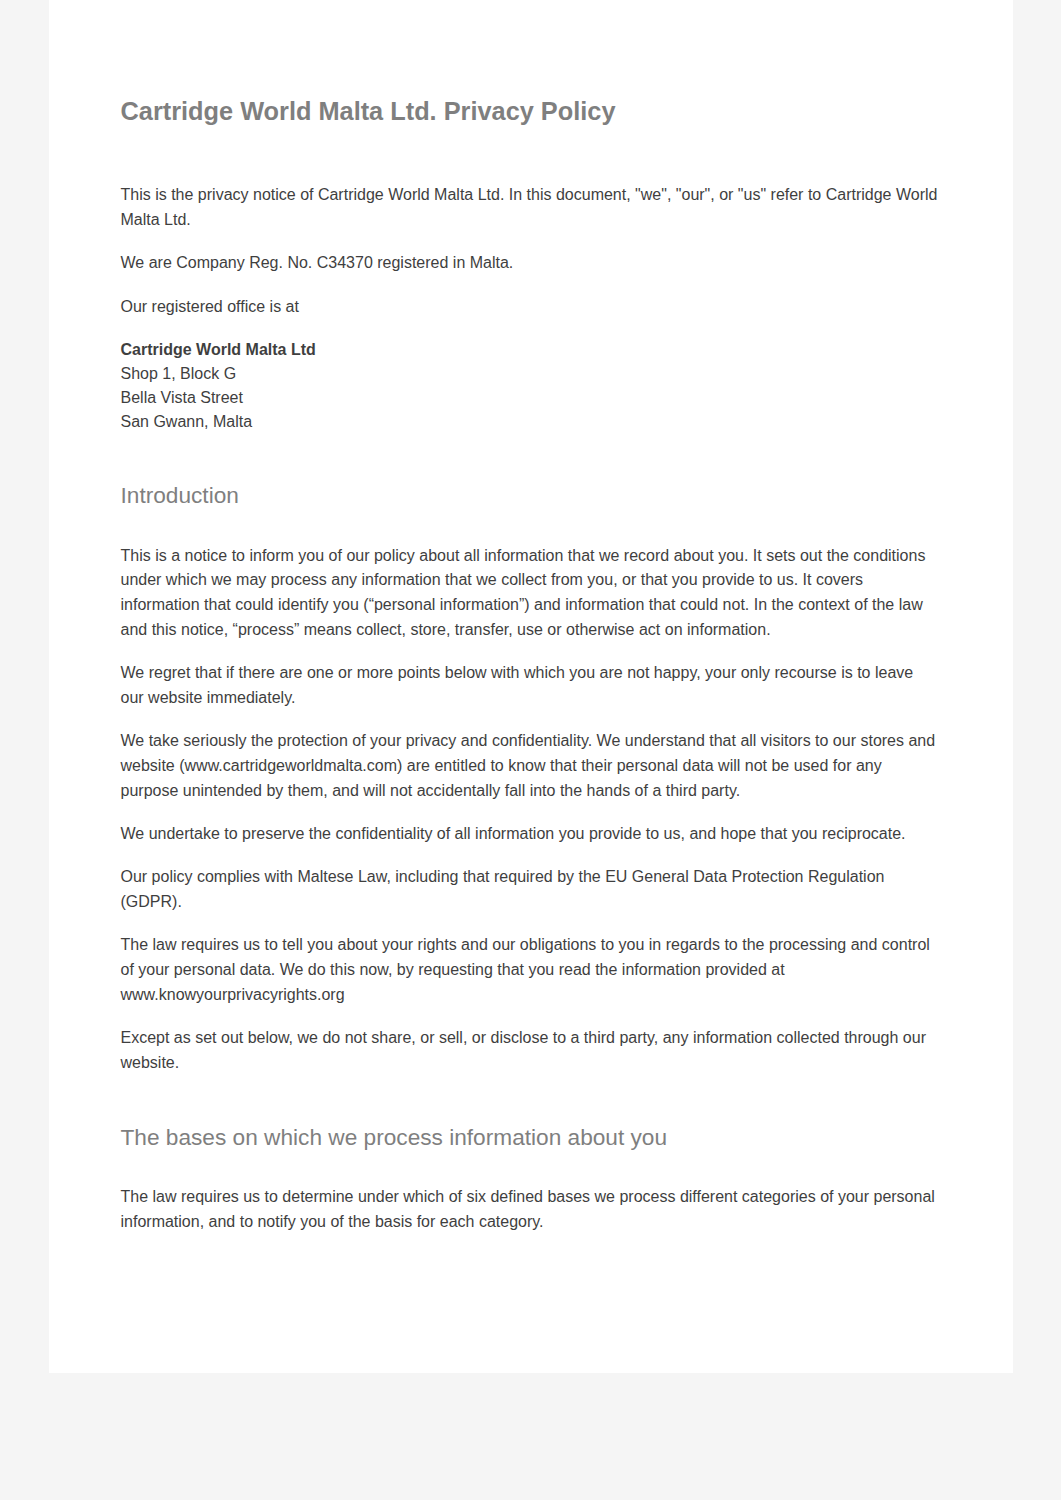Cartridge World Malta Ltd. Privacy Policy
This is the privacy notice of Cartridge World Malta Ltd. In this document, "we", "our", or "us" refer to Cartridge World Malta Ltd.
We are Company Reg. No. C34370 registered in Malta.
Our registered office is at
Cartridge World Malta Ltd
Shop 1, Block G
Bella Vista Street
San Gwann, Malta
Introduction
This is a notice to inform you of our policy about all information that we record about you. It sets out the conditions under which we may process any information that we collect from you, or that you provide to us. It covers information that could identify you (“personal information”) and information that could not. In the context of the law and this notice, “process” means collect, store, transfer, use or otherwise act on information.
We regret that if there are one or more points below with which you are not happy, your only recourse is to leave our website immediately.
We take seriously the protection of your privacy and confidentiality. We understand that all visitors to our stores and website (www.cartridgeworldmalta.com) are entitled to know that their personal data will not be used for any purpose unintended by them, and will not accidentally fall into the hands of a third party.
We undertake to preserve the confidentiality of all information you provide to us, and hope that you reciprocate.
Our policy complies with Maltese Law, including that required by the EU General Data Protection Regulation (GDPR).
The law requires us to tell you about your rights and our obligations to you in regards to the processing and control of your personal data. We do this now, by requesting that you read the information provided at www.knowyourprivacyrights.org
Except as set out below, we do not share, or sell, or disclose to a third party, any information collected through our website.
The bases on which we process information about you
The law requires us to determine under which of six defined bases we process different categories of your personal information, and to notify you of the basis for each category.